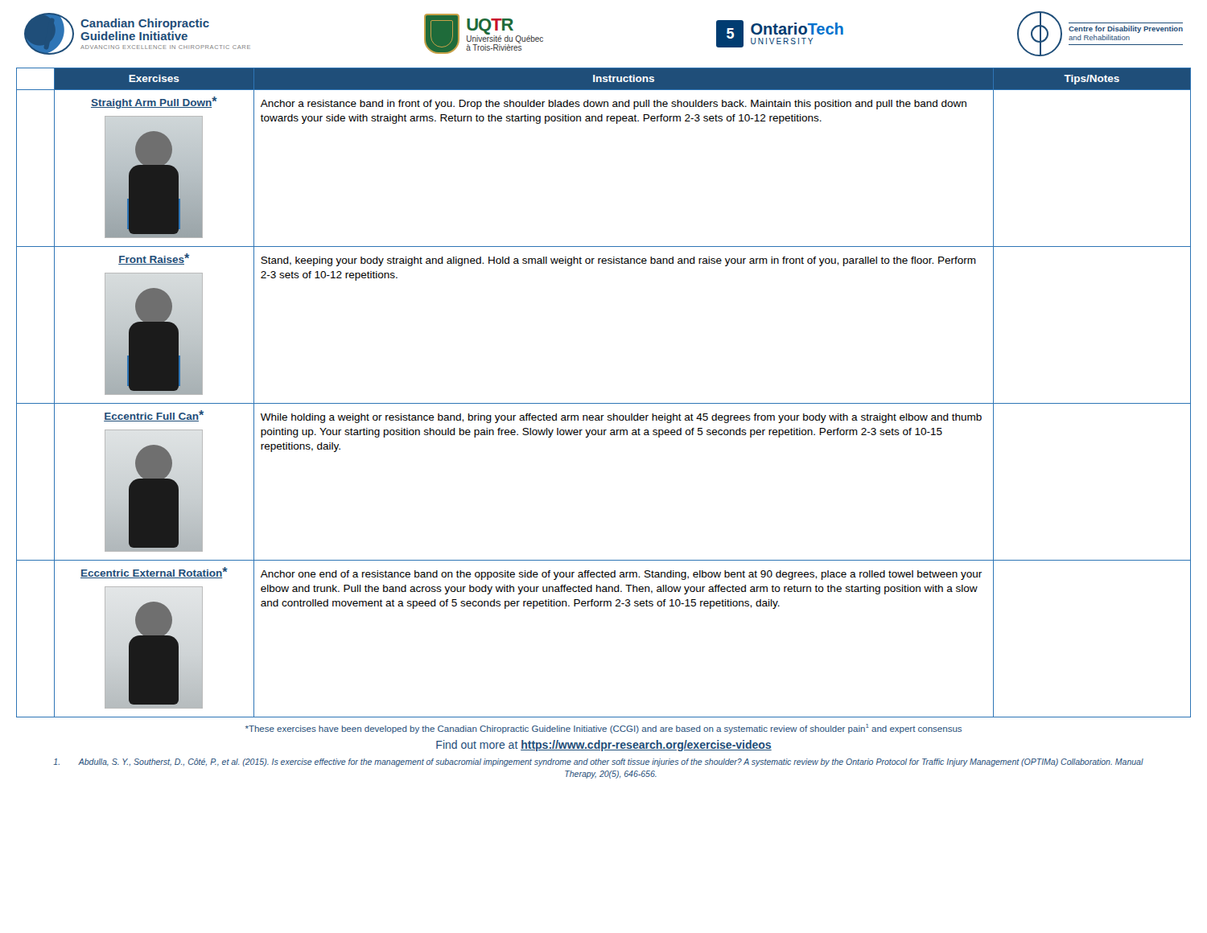Canadian Chiropractic
Guideline Initiative
Advancing Excellence in Chiropractic Care
UQTR
Université du Québec
à Trois-Rivières
5
OntarioTech
UNIVERSITY
Centre for Disability Prevention
and Rehabilitation
| ✓ | Exercises | Instructions | Tips/Notes |
| --- | --- | --- | --- |
| | Straight Arm Pull Down * | Anchor a resistance band in front of you. Drop the shoulder blades down and pull the shoulders back. Maintain this position and pull the band down towards your side with straight arms. Return to the starting position and repeat. Perform 2-3 sets of 10-12 repetitions. | |
| | Front Raises * | Stand, keeping your body straight and aligned. Hold a small weight or resistance band and raise your arm in front of you, parallel to the floor. Perform 2-3 sets of 10-12 repetitions. | |
| | Eccentric Full Can * | While holding a weight or resistance band, bring your affected arm near shoulder height at 45 degrees from your body with a straight elbow and thumb pointing up. Your starting position should be pain free. Slowly lower your arm at a speed of 5 seconds per repetition. Perform 2-3 sets of 10-15 repetitions, daily. | |
| | Eccentric External Rotation * | Anchor one end of a resistance band on the opposite side of your affected arm. Standing, elbow bent at 90 degrees, place a rolled towel between your elbow and trunk. Pull the band across your body with your unaffected hand. Then, allow your affected arm to return to the starting position with a slow and controlled movement at a speed of 5 seconds per repetition. Perform 2-3 sets of 10-15 repetitions, daily. | |
*These exercises have been developed by the Canadian Chiropractic Guideline Initiative (CCGI) and are based on a systematic review of shoulder pain1 and expert consensus
Find out more at https://www.cdpr-research.org/exercise-videos
Abdulla, S. Y., Southerst, D., Côté, P., et al. (2015). Is exercise effective for the management of subacromial impingement syndrome and other soft tissue injuries of the shoulder? A systematic review by the Ontario Protocol for Traffic Injury Management (OPTIMa) Collaboration. Manual Therapy, 20(5), 646-656.